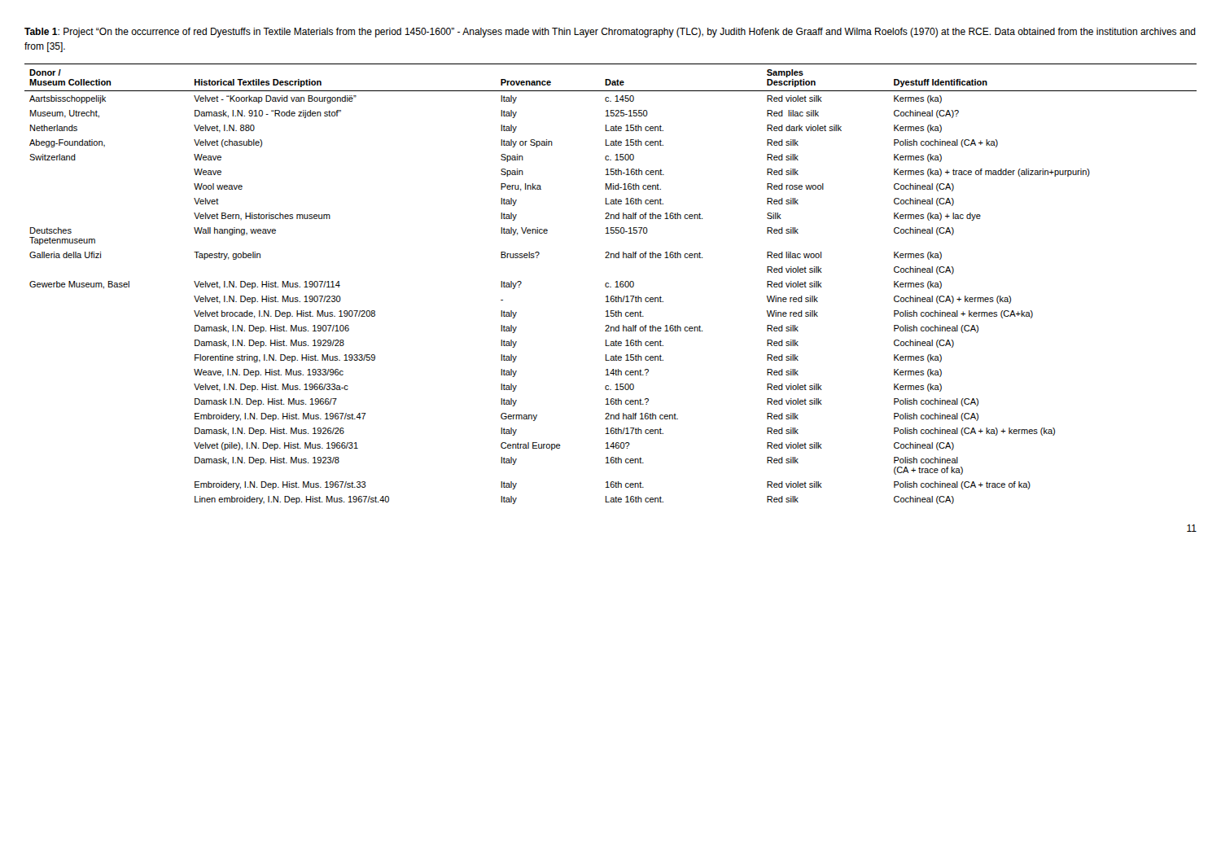Table 1: Project “On the occurrence of red Dyestuffs in Textile Materials from the period 1450-1600” - Analyses made with Thin Layer Chromatography (TLC), by Judith Hofenk de Graaff and Wilma Roelofs (1970) at the RCE. Data obtained from the institution archives and from [35].
| Donor / Museum Collection | Historical Textiles Description | Provenance | Date | Samples Description | Dyestuff Identification |
| --- | --- | --- | --- | --- | --- |
| Aartsbisschoppelijk | Velvet - “Koorkap David van Bourgondië” | Italy | c. 1450 | Red violet silk | Kermes (ka) |
| Museum, Utrecht, | Damask, I.N. 910 - “Rode zijden stof” | Italy | 1525-1550 | Red lilac silk | Cochineal (CA)? |
| Netherlands | Velvet, I.N. 880 | Italy | Late 15th cent. | Red dark violet silk | Kermes (ka) |
| Abegg-Foundation, | Velvet (chasuble) | Italy or Spain | Late 15th cent. | Red silk | Polish cochineal (CA + ka) |
| Switzerland | Weave | Spain | c. 1500 | Red silk | Kermes (ka) |
| | Weave | Spain | 15th-16th cent. | Red silk | Kermes (ka) + trace of madder (alizarin+purpurin) |
| | Wool weave | Peru, Inka | Mid-16th cent. | Red rose wool | Cochineal (CA) |
| | Velvet | Italy | Late 16th cent. | Red silk | Cochineal (CA) |
| | Velvet Bern, Historisches museum | Italy | 2nd half of the 16th cent. | Silk | Kermes (ka) + lac dye |
| Deutsches Tapetenmuseum | Wall hanging, weave | Italy, Venice | 1550-1570 | Red silk | Cochineal (CA) |
| Galleria della Ufizi | Tapestry, gobelin | Brussels? | 2nd half of the 16th cent. | Red lilac wool | Kermes (ka) |
| | | | | Red violet silk | Cochineal (CA) |
| Gewerbe Museum, Basel | Velvet, I.N. Dep. Hist. Mus. 1907/114 | Italy? | c. 1600 | Red violet silk | Kermes (ka) |
| | Velvet, I.N. Dep. Hist. Mus. 1907/230 | - | 16th/17th cent. | Wine red silk | Cochineal (CA) + kermes (ka) |
| | Velvet brocade, I.N. Dep. Hist. Mus. 1907/208 | Italy | 15th cent. | Wine red silk | Polish cochineal + kermes (CA+ka) |
| | Damask, I.N. Dep. Hist. Mus. 1907/106 | Italy | 2nd half of the 16th cent. | Red silk | Polish cochineal (CA) |
| | Damask, I.N. Dep. Hist. Mus. 1929/28 | Italy | Late 16th cent. | Red silk | Cochineal (CA) |
| | Florentine string, I.N. Dep. Hist. Mus. 1933/59 | Italy | Late 15th cent. | Red silk | Kermes (ka) |
| | Weave, I.N. Dep. Hist. Mus. 1933/96c | Italy | 14th cent.? | Red silk | Kermes (ka) |
| | Velvet, I.N. Dep. Hist. Mus. 1966/33a-c | Italy | c. 1500 | Red violet silk | Kermes (ka) |
| | Damask I.N. Dep. Hist. Mus. 1966/7 | Italy | 16th cent.? | Red violet silk | Polish cochineal (CA) |
| | Embroidery, I.N. Dep. Hist. Mus. 1967/st.47 | Germany | 2nd half 16th cent. | Red silk | Polish cochineal (CA) |
| | Damask, I.N. Dep. Hist. Mus. 1926/26 | Italy | 16th/17th cent. | Red silk | Polish cochineal (CA + ka) + kermes (ka) |
| | Velvet (pile), I.N. Dep. Hist. Mus. 1966/31 | Central Europe | 1460? | Red violet silk | Cochineal (CA) |
| | Damask, I.N. Dep. Hist. Mus. 1923/8 | Italy | 16th cent. | Red silk | Polish cochineal (CA + trace of ka) |
| | Embroidery, I.N. Dep. Hist. Mus. 1967/st.33 | Italy | 16th cent. | Red violet silk | Polish cochineal (CA + trace of ka) |
| | Linen embroidery, I.N. Dep. Hist. Mus. 1967/st.40 | Italy | Late 16th cent. | Red silk | Cochineal (CA) |
11